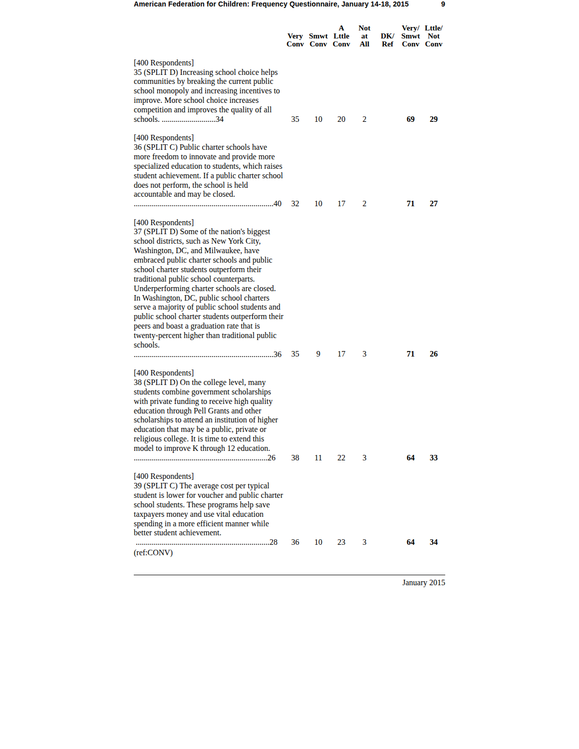American Federation for Children: Frequency Questionnaire, January 14-18, 2015 9
| | Very Conv | Smwt Conv | A Lttle Conv | Not at All | DK/ Ref | Very/ Smwt Conv | Lttle/ Not Conv |
| --- | --- | --- | --- | --- | --- | --- | --- |
| [400 Respondents] 35 (SPLIT D) Increasing school choice helps communities by breaking the current public school monopoly and increasing incentives to improve. More school choice increases competition and improves the quality of all schools. ........................... 34 | 35 | 10 | 20 | 2 | | 69 | 29 |
| [400 Respondents] 36 (SPLIT C) Public charter schools have more freedom to innovate and provide more specialized education to students, which raises student achievement. If a public charter school does not perform, the school is held accountable and may be closed. ...................................................................... 40 | 32 | 10 | 17 | 2 | | 71 | 27 |
| [400 Respondents] 37 (SPLIT D) Some of the nation's biggest school districts, such as New York City, Washington, DC, and Milwaukee, have embraced public charter schools and public school charter students outperform their traditional public school counterparts. Underperforming charter schools are closed. In Washington, DC, public school charters serve a majority of public school students and public school charter students outperform their peers and boast a graduation rate that is twenty-percent higher than traditional public schools. ...................................................................... 36 | 35 | 9 | 17 | 3 | | 71 | 26 |
| [400 Respondents] 38 (SPLIT D) On the college level, many students combine government scholarships with private funding to receive high quality education through Pell Grants and other scholarships to attend an institution of higher education that may be a public, private or religious college. It is time to extend this model to improve K through 12 education. ................................................................... 26 | 38 | 11 | 22 | 3 | | 64 | 33 |
| [400 Respondents] 39 (SPLIT C) The average cost per typical student is lower for voucher and public charter school students. These programs help save taxpayers money and use vital education spending in a more efficient manner while better student achievement. ................................................................... 28 | 36 | 10 | 23 | 3 | | 64 | 34 |
(ref:CONV)
January 2015